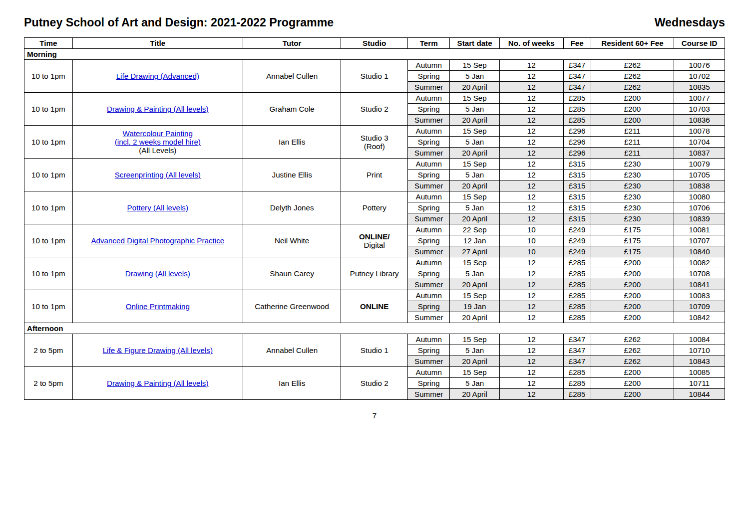Putney School of Art and Design: 2021-2022 Programme
Wednesdays
| Time | Title | Tutor | Studio | Term | Start date | No. of weeks | Fee | Resident 60+ Fee | Course ID |
| --- | --- | --- | --- | --- | --- | --- | --- | --- | --- |
| Morning |
| 10 to 1pm | Life Drawing (Advanced) | Annabel Cullen | Studio 1 | Autumn | 15 Sep | 12 | £347 | £262 | 10076 |
| Spring | 5 Jan | 12 | £347 | £262 | 10702 |
| Summer | 20 April | 12 | £347 | £262 | 10835 |
| 10 to 1pm | Drawing & Painting (All levels) | Graham Cole | Studio 2 | Autumn | 15 Sep | 12 | £285 | £200 | 10077 |
| Spring | 5 Jan | 12 | £285 | £200 | 10703 |
| Summer | 20 April | 12 | £285 | £200 | 10836 |
| 10 to 1pm | Watercolour Painting (incl. 2 weeks model hire) (All Levels) | Ian Ellis | Studio 3 (Roof) | Autumn | 15 Sep | 12 | £296 | £211 | 10078 |
| Spring | 5 Jan | 12 | £296 | £211 | 10704 |
| Summer | 20 April | 12 | £296 | £211 | 10837 |
| 10 to 1pm | Screenprinting (All levels) | Justine Ellis | Print | Autumn | 15 Sep | 12 | £315 | £230 | 10079 |
| Spring | 5 Jan | 12 | £315 | £230 | 10705 |
| Summer | 20 April | 12 | £315 | £230 | 10838 |
| 10 to 1pm | Pottery (All levels) | Delyth Jones | Pottery | Autumn | 15 Sep | 12 | £315 | £230 | 10080 |
| Spring | 5 Jan | 12 | £315 | £230 | 10706 |
| Summer | 20 April | 12 | £315 | £230 | 10839 |
| 10 to 1pm | Advanced Digital Photographic Practice | Neil White | ONLINE/ Digital | Autumn | 22 Sep | 10 | £249 | £175 | 10081 |
| Spring | 12 Jan | 10 | £249 | £175 | 10707 |
| Summer | 27 April | 10 | £249 | £175 | 10840 |
| 10 to 1pm | Drawing (All levels) | Shaun Carey | Putney Library | Autumn | 15 Sep | 12 | £285 | £200 | 10082 |
| Spring | 5 Jan | 12 | £285 | £200 | 10708 |
| Summer | 20 April | 12 | £285 | £200 | 10841 |
| 10 to 1pm | Online Printmaking | Catherine Greenwood | ONLINE | Autumn | 15 Sep | 12 | £285 | £200 | 10083 |
| Spring | 19 Jan | 12 | £285 | £200 | 10709 |
| Summer | 20 April | 12 | £285 | £200 | 10842 |
| Afternoon |
| 2 to 5pm | Life & Figure Drawing (All levels) | Annabel Cullen | Studio 1 | Autumn | 15 Sep | 12 | £347 | £262 | 10084 |
| Spring | 5 Jan | 12 | £347 | £262 | 10710 |
| Summer | 20 April | 12 | £347 | £262 | 10843 |
| 2 to 5pm | Drawing & Painting (All levels) | Ian Ellis | Studio 2 | Autumn | 15 Sep | 12 | £285 | £200 | 10085 |
| Spring | 5 Jan | 12 | £285 | £200 | 10711 |
| Summer | 20 April | 12 | £285 | £200 | 10844 |
7